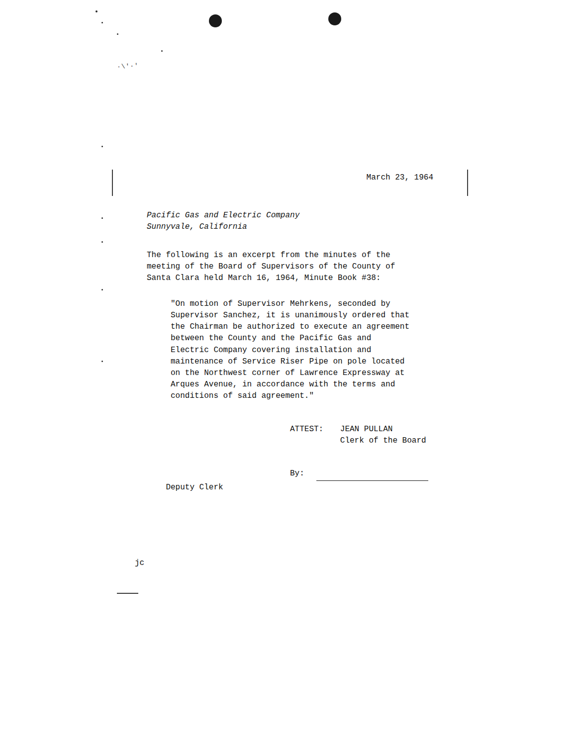·\'·'
March 23, 1964
Pacific Gas and Electric Company
Sunnyvale, California
The following is an excerpt from the minutes of the meeting of the Board of Supervisors of the County of Santa Clara held March 16, 1964, Minute Book #38:
"On motion of Supervisor Mehrkens, seconded by Supervisor Sanchez, it is unanimously ordered that the Chairman be authorized to execute an agreement between the County and the Pacific Gas and Electric Company covering installation and maintenance of Service Riser Pipe on pole located on the Northwest corner of Lawrence Expressway at Arques Avenue, in accordance with the terms and conditions of said agreement."
ATTEST:
JEAN PULLAN
Clerk of the Board
By:
Deputy Clerk
jc